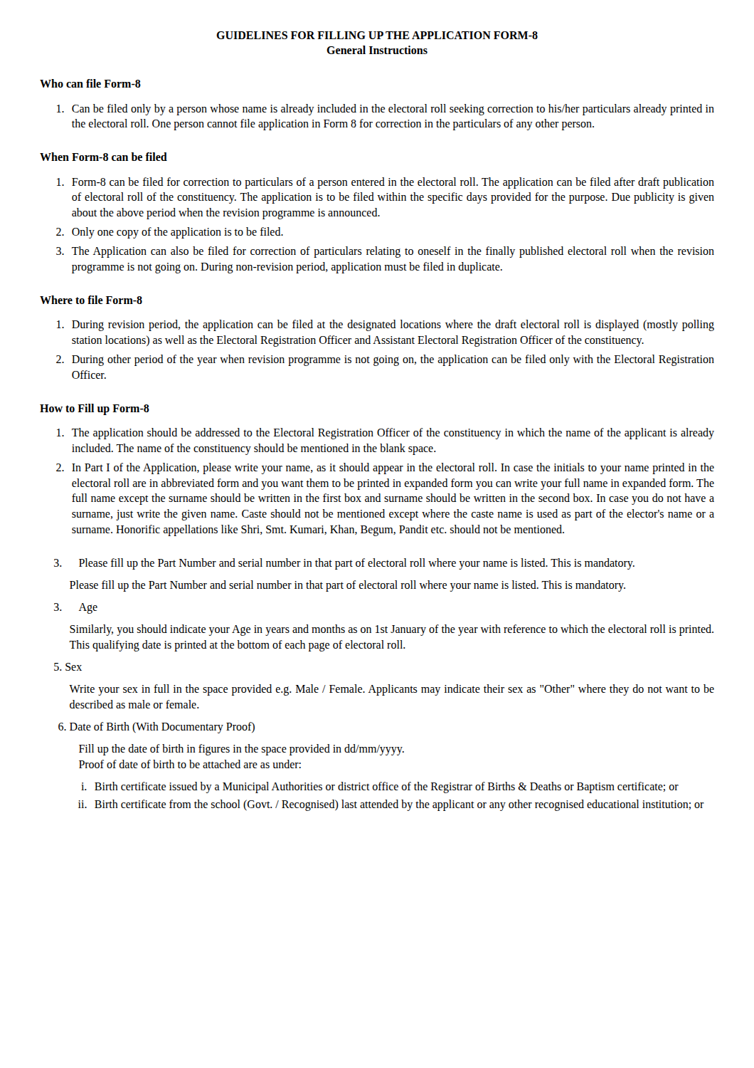GUIDELINES FOR FILLING UP THE APPLICATION FORM-8 General Instructions
Who can file Form-8
Can be filed only by a person whose name is already included in the electoral roll seeking correction to his/her particulars already printed in the electoral roll. One person cannot file application in Form 8 for correction in the particulars of any other person.
When Form-8 can be filed
Form-8 can be filed for correction to particulars of a person entered in the electoral roll. The application can be filed after draft publication of electoral roll of the constituency. The application is to be filed within the specific days provided for the purpose. Due publicity is given about the above period when the revision programme is announced.
Only one copy of the application is to be filed.
The Application can also be filed for correction of particulars relating to oneself in the finally published electoral roll when the revision programme is not going on. During non-revision period, application must be filed in duplicate.
Where to file Form-8
During revision period, the application can be filed at the designated locations where the draft electoral roll is displayed (mostly polling station locations) as well as the Electoral Registration Officer and Assistant Electoral Registration Officer of the constituency.
During other period of the year when revision programme is not going on, the application can be filed only with the Electoral Registration Officer.
How to Fill up Form-8
The application should be addressed to the Electoral Registration Officer of the constituency in which the name of the applicant is already included. The name of the constituency should be mentioned in the blank space.
In Part I of the Application, please write your name, as it should appear in the electoral roll. In case the initials to your name printed in the electoral roll are in abbreviated form and you want them to be printed in expanded form you can write your full name in expanded form. The full name except the surname should be written in the first box and surname should be written in the second box. In case you do not have a surname, just write the given name. Caste should not be mentioned except where the caste name is used as part of the elector's name or a surname. Honorific appellations like Shri, Smt. Kumari, Khan, Begum, Pandit etc. should not be mentioned.
3. Please fill up the Part Number and serial number in that part of electoral roll where your name is listed. This is mandatory.
Please fill up the Part Number and serial number in that part of electoral roll where your name is listed. This is mandatory.
3. Age
Similarly, you should indicate your Age in years and months as on 1st January of the year with reference to which the electoral roll is printed. This qualifying date is printed at the bottom of each page of electoral roll.
5. Sex
Write your sex in full in the space provided e.g. Male / Female. Applicants may indicate their sex as "Other" where they do not want to be described as male or female.
6. Date of Birth (With Documentary Proof)
Fill up the date of birth in figures in the space provided in dd/mm/yyyy.
Proof of date of birth to be attached are as under:
Birth certificate issued by a Municipal Authorities or district office of the Registrar of Births & Deaths or Baptism certificate; or
Birth certificate from the school (Govt. / Recognised) last attended by the applicant or any other recognised educational institution; or